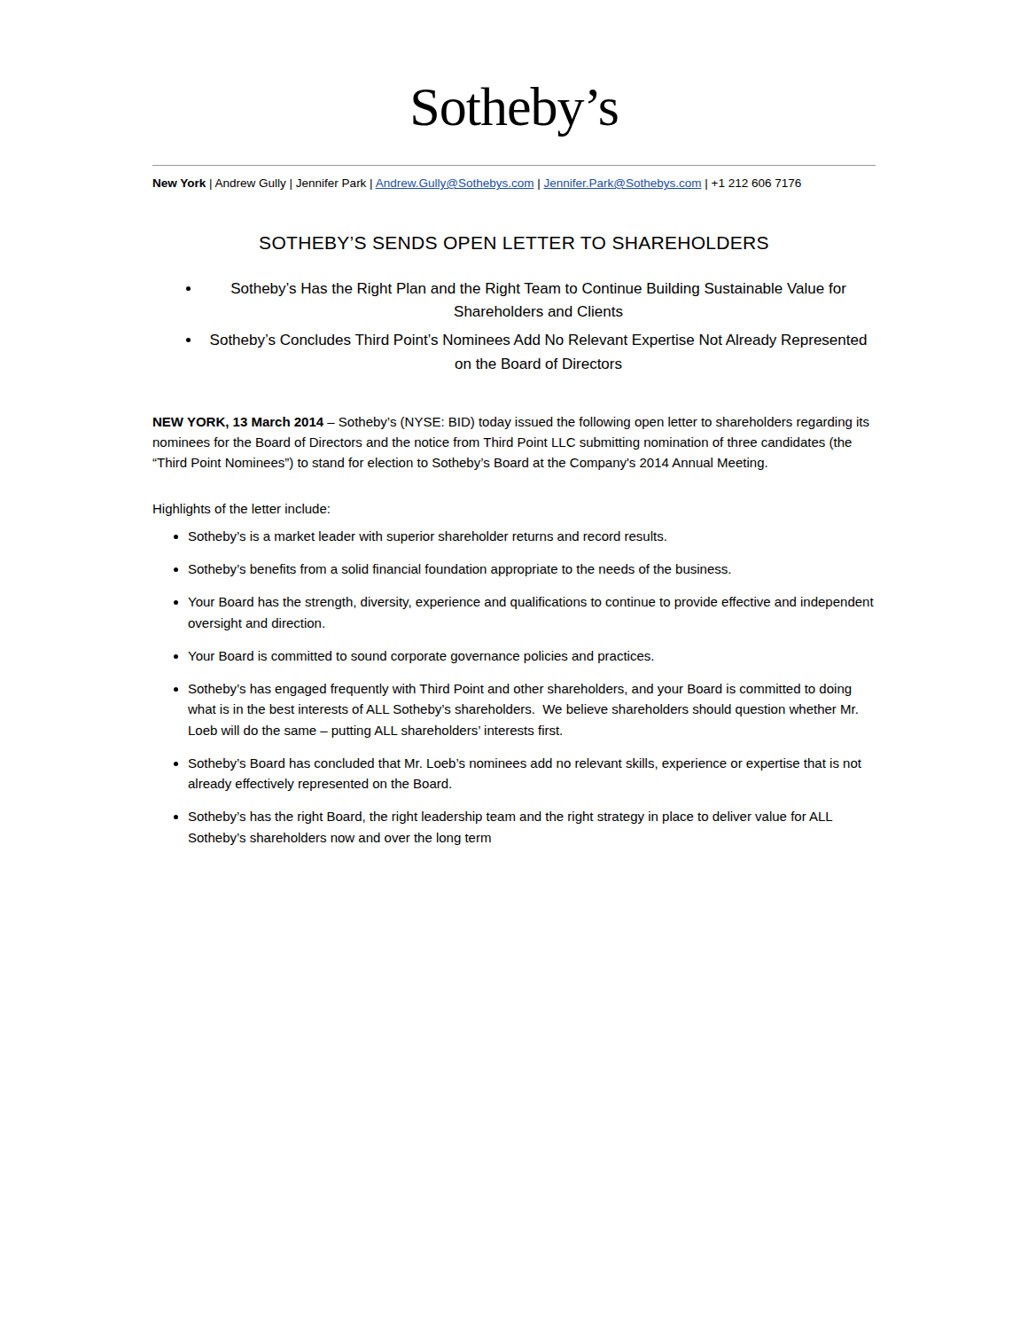Sotheby’s
New York | Andrew Gully | Jennifer Park | Andrew.Gully@Sothebys.com | Jennifer.Park@Sothebys.com | +1 212 606 7176
SOTHEBY’S SENDS OPEN LETTER TO SHAREHOLDERS
Sotheby’s Has the Right Plan and the Right Team to Continue Building Sustainable Value for Shareholders and Clients
Sotheby’s Concludes Third Point’s Nominees Add No Relevant Expertise Not Already Represented on the Board of Directors
NEW YORK, 13 March 2014 – Sotheby’s (NYSE: BID) today issued the following open letter to shareholders regarding its nominees for the Board of Directors and the notice from Third Point LLC submitting nomination of three candidates (the “Third Point Nominees”) to stand for election to Sotheby’s Board at the Company's 2014 Annual Meeting.
Highlights of the letter include:
Sotheby’s is a market leader with superior shareholder returns and record results.
Sotheby’s benefits from a solid financial foundation appropriate to the needs of the business.
Your Board has the strength, diversity, experience and qualifications to continue to provide effective and independent oversight and direction.
Your Board is committed to sound corporate governance policies and practices.
Sotheby’s has engaged frequently with Third Point and other shareholders, and your Board is committed to doing what is in the best interests of ALL Sotheby’s shareholders. We believe shareholders should question whether Mr. Loeb will do the same – putting ALL shareholders’ interests first.
Sotheby’s Board has concluded that Mr. Loeb’s nominees add no relevant skills, experience or expertise that is not already effectively represented on the Board.
Sotheby’s has the right Board, the right leadership team and the right strategy in place to deliver value for ALL Sotheby’s shareholders now and over the long term